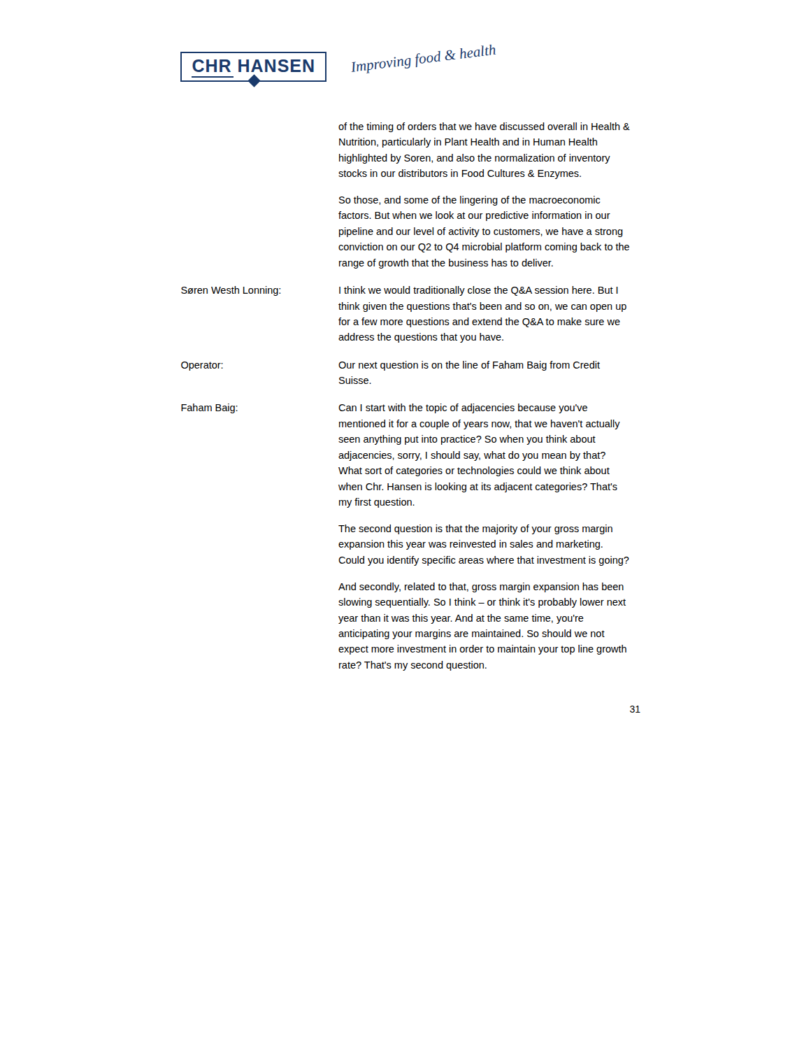CHR HANSEN
Improving food & health
| | of the timing of orders that we have discussed overall in Health & Nutrition, particularly in Plant Health and in Human Health highlighted by Soren, and also the normalization of inventory stocks in our distributors in Food Cultures & Enzymes. So those, and some of the lingering of the macroeconomic factors. But when we look at our predictive information in our pipeline and our level of activity to customers, we have a strong conviction on our Q2 to Q4 microbial platform coming back to the range of growth that the business has to deliver. |
| Søren Westh Lonning: | I think we would traditionally close the Q&A session here. But I think given the questions that's been and so on, we can open up for a few more questions and extend the Q&A to make sure we address the questions that you have. |
| Operator: | Our next question is on the line of Faham Baig from Credit Suisse. |
| Faham Baig: | Can I start with the topic of adjacencies because you've mentioned it for a couple of years now, that we haven't actually seen anything put into practice? So when you think about adjacencies, sorry, I should say, what do you mean by that? What sort of categories or technologies could we think about when Chr. Hansen is looking at its adjacent categories? That's my first question. The second question is that the majority of your gross margin expansion this year was reinvested in sales and marketing. Could you identify specific areas where that investment is going? And secondly, related to that, gross margin expansion has been slowing sequentially. So I think – or think it's probably lower next year than it was this year. And at the same time, you're anticipating your margins are maintained. So should we not expect more investment in order to maintain your top line growth rate? That's my second question. |
31